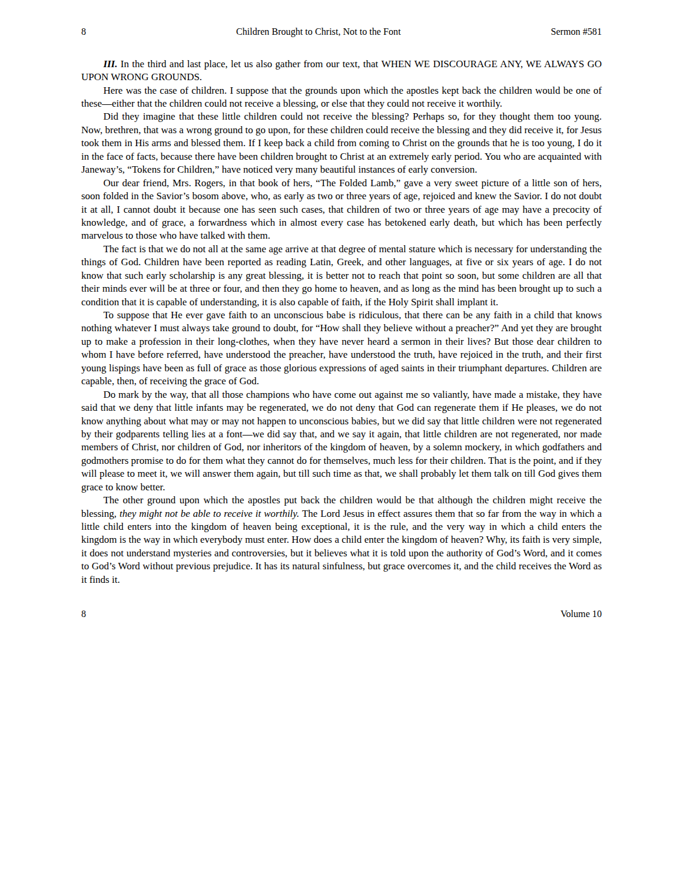8 Children Brought to Christ, Not to the Font Sermon #581
III. In the third and last place, let us also gather from our text, that WHEN WE DISCOURAGE ANY, WE ALWAYS GO UPON WRONG GROUNDS.
Here was the case of children. I suppose that the grounds upon which the apostles kept back the children would be one of these—either that the children could not receive a blessing, or else that they could not receive it worthily.
Did they imagine that these little children could not receive the blessing? Perhaps so, for they thought them too young. Now, brethren, that was a wrong ground to go upon, for these children could receive the blessing and they did receive it, for Jesus took them in His arms and blessed them. If I keep back a child from coming to Christ on the grounds that he is too young, I do it in the face of facts, because there have been children brought to Christ at an extremely early period. You who are acquainted with Janeway’s, “Tokens for Children,” have noticed very many beautiful instances of early conversion.
Our dear friend, Mrs. Rogers, in that book of hers, “The Folded Lamb,” gave a very sweet picture of a little son of hers, soon folded in the Savior’s bosom above, who, as early as two or three years of age, rejoiced and knew the Savior. I do not doubt it at all, I cannot doubt it because one has seen such cases, that children of two or three years of age may have a precocity of knowledge, and of grace, a forwardness which in almost every case has betokened early death, but which has been perfectly marvelous to those who have talked with them.
The fact is that we do not all at the same age arrive at that degree of mental stature which is necessary for understanding the things of God. Children have been reported as reading Latin, Greek, and other languages, at five or six years of age. I do not know that such early scholarship is any great blessing, it is better not to reach that point so soon, but some children are all that their minds ever will be at three or four, and then they go home to heaven, and as long as the mind has been brought up to such a condition that it is capable of understanding, it is also capable of faith, if the Holy Spirit shall implant it.
To suppose that He ever gave faith to an unconscious babe is ridiculous, that there can be any faith in a child that knows nothing whatever I must always take ground to doubt, for “How shall they believe without a preacher?” And yet they are brought up to make a profession in their long-clothes, when they have never heard a sermon in their lives? But those dear children to whom I have before referred, have understood the preacher, have understood the truth, have rejoiced in the truth, and their first young lispings have been as full of grace as those glorious expressions of aged saints in their triumphant departures. Children are capable, then, of receiving the grace of God.
Do mark by the way, that all those champions who have come out against me so valiantly, have made a mistake, they have said that we deny that little infants may be regenerated, we do not deny that God can regenerate them if He pleases, we do not know anything about what may or may not happen to unconscious babies, but we did say that little children were not regenerated by their godparents telling lies at a font—we did say that, and we say it again, that little children are not regenerated, nor made members of Christ, nor children of God, nor inheritors of the kingdom of heaven, by a solemn mockery, in which godfathers and godmothers promise to do for them what they cannot do for themselves, much less for their children. That is the point, and if they will please to meet it, we will answer them again, but till such time as that, we shall probably let them talk on till God gives them grace to know better.
The other ground upon which the apostles put back the children would be that although the children might receive the blessing, they might not be able to receive it worthily. The Lord Jesus in effect assures them that so far from the way in which a little child enters into the kingdom of heaven being exceptional, it is the rule, and the very way in which a child enters the kingdom is the way in which everybody must enter. How does a child enter the kingdom of heaven? Why, its faith is very simple, it does not understand mysteries and controversies, but it believes what it is told upon the authority of God’s Word, and it comes to God’s Word without previous prejudice. It has its natural sinfulness, but grace overcomes it, and the child receives the Word as it finds it.
8 Volume 10